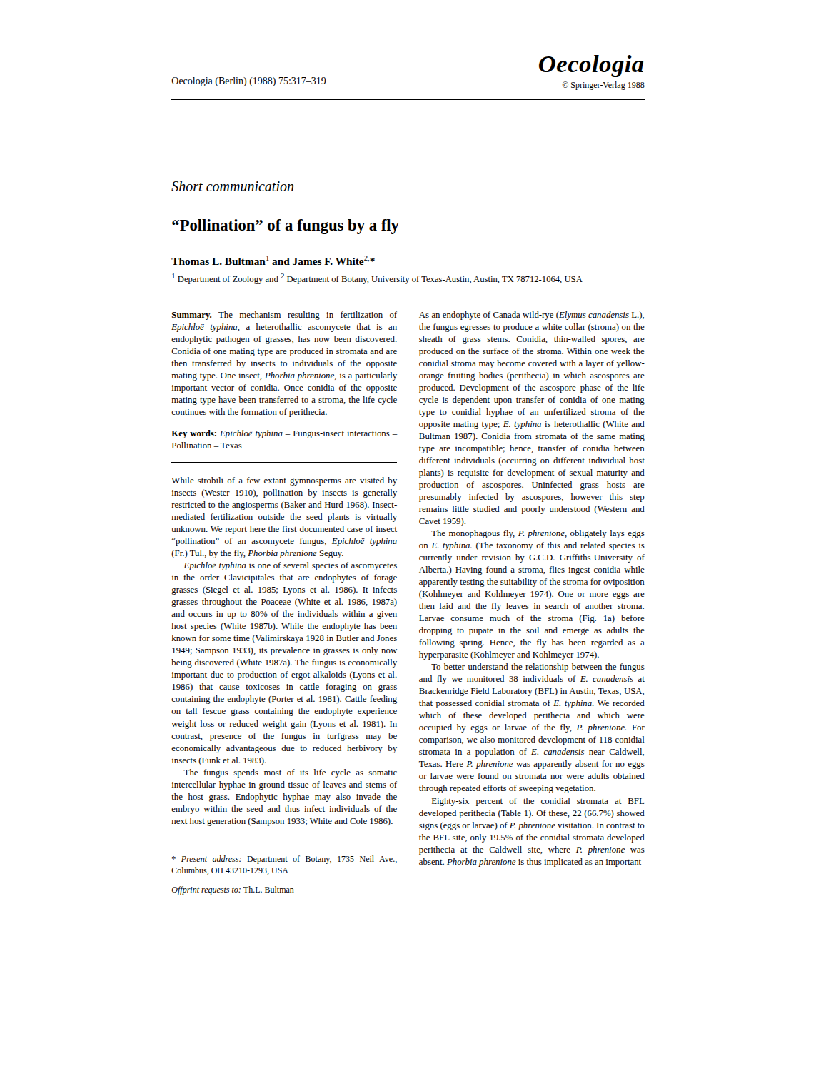Oecologia (Berlin) (1988) 75:317–319
Oecologia
© Springer-Verlag 1988
Short communication
“Pollination” of a fungus by a fly
Thomas L. Bultman1 and James F. White2,*
1 Department of Zoology and 2 Department of Botany, University of Texas-Austin, Austin, TX 78712-1064, USA
Summary. The mechanism resulting in fertilization of Epichloë typhina, a heterothallic ascomycete that is an endophytic pathogen of grasses, has now been discovered. Conidia of one mating type are produced in stromata and are then transferred by insects to individuals of the opposite mating type. One insect, Phorbia phrenione, is a particularly important vector of conidia. Once conidia of the opposite mating type have been transferred to a stroma, the life cycle continues with the formation of perithecia.
Key words: Epichloë typhina – Fungus-insect interactions – Pollination – Texas
While strobili of a few extant gymnosperms are visited by insects (Wester 1910), pollination by insects is generally restricted to the angiosperms (Baker and Hurd 1968). Insect-mediated fertilization outside the seed plants is virtually unknown. We report here the first documented case of insect “pollination” of an ascomycete fungus, Epichloë typhina (Fr.) Tul., by the fly, Phorbia phrenione Seguy.
Epichloë typhina is one of several species of ascomycetes in the order Clavicipitales that are endophytes of forage grasses (Siegel et al. 1985; Lyons et al. 1986). It infects grasses throughout the Poaceae (White et al. 1986, 1987a) and occurs in up to 80% of the individuals within a given host species (White 1987b). While the endophyte has been known for some time (Valimirskaya 1928 in Butler and Jones 1949; Sampson 1933), its prevalence in grasses is only now being discovered (White 1987a). The fungus is economically important due to production of ergot alkaloids (Lyons et al. 1986) that cause toxicoses in cattle foraging on grass containing the endophyte (Porter et al. 1981). Cattle feeding on tall fescue grass containing the endophyte experience weight loss or reduced weight gain (Lyons et al. 1981). In contrast, presence of the fungus in turfgrass may be economically advantageous due to reduced herbivory by insects (Funk et al. 1983).
The fungus spends most of its life cycle as somatic intercellular hyphae in ground tissue of leaves and stems of the host grass. Endophytic hyphae may also invade the embryo within the seed and thus infect individuals of the next host generation (Sampson 1933; White and Cole 1986).
* Present address: Department of Botany, 1735 Neil Ave., Columbus, OH 43210-1293, USA
Offprint requests to: Th.L. Bultman
As an endophyte of Canada wild-rye (Elymus canadensis L.), the fungus egresses to produce a white collar (stroma) on the sheath of grass stems. Conidia, thin-walled spores, are produced on the surface of the stroma. Within one week the conidial stroma may become covered with a layer of yellow-orange fruiting bodies (perithecia) in which ascospores are produced. Development of the ascospore phase of the life cycle is dependent upon transfer of conidia of one mating type to conidial hyphae of an unfertilized stroma of the opposite mating type; E. typhina is heterothallic (White and Bultman 1987). Conidia from stromata of the same mating type are incompatible; hence, transfer of conidia between different individuals (occurring on different individual host plants) is requisite for development of sexual maturity and production of ascospores. Uninfected grass hosts are presumably infected by ascospores, however this step remains little studied and poorly understood (Western and Cavet 1959).
The monophagous fly, P. phrenione, obligately lays eggs on E. typhina. (The taxonomy of this and related species is currently under revision by G.C.D. Griffiths-University of Alberta.) Having found a stroma, flies ingest conidia while apparently testing the suitability of the stroma for oviposition (Kohlmeyer and Kohlmeyer 1974). One or more eggs are then laid and the fly leaves in search of another stroma. Larvae consume much of the stroma (Fig. 1a) before dropping to pupate in the soil and emerge as adults the following spring. Hence, the fly has been regarded as a hyperparasite (Kohlmeyer and Kohlmeyer 1974).
To better understand the relationship between the fungus and fly we monitored 38 individuals of E. canadensis at Brackenridge Field Laboratory (BFL) in Austin, Texas, USA, that possessed conidial stromata of E. typhina. We recorded which of these developed perithecia and which were occupied by eggs or larvae of the fly, P. phrenione. For comparison, we also monitored development of 118 conidial stromata in a population of E. canadensis near Caldwell, Texas. Here P. phrenione was apparently absent for no eggs or larvae were found on stromata nor were adults obtained through repeated efforts of sweeping vegetation.
Eighty-six percent of the conidial stromata at BFL developed perithecia (Table 1). Of these, 22 (66.7%) showed signs (eggs or larvae) of P. phrenione visitation. In contrast to the BFL site, only 19.5% of the conidial stromata developed perithecia at the Caldwell site, where P. phrenione was absent. Phorbia phrenione is thus implicated as an important